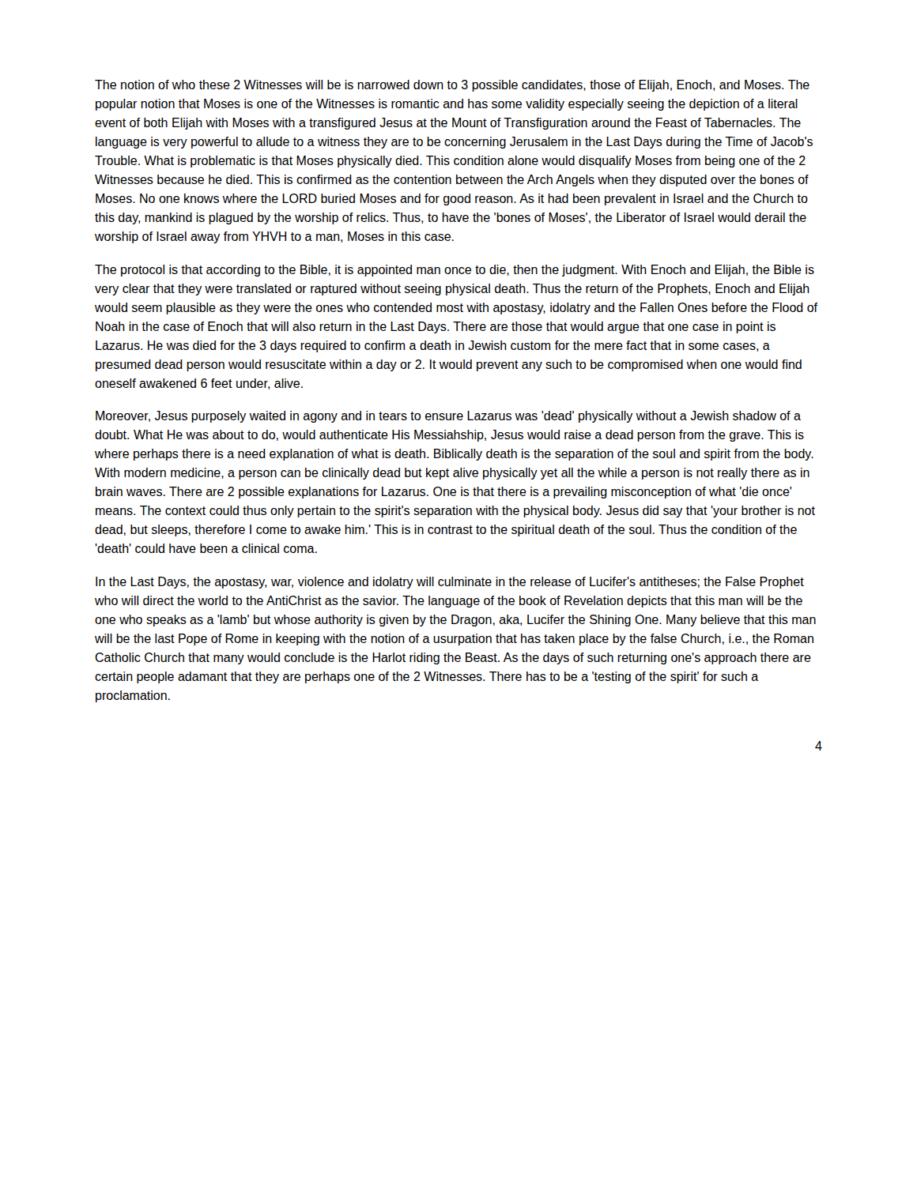The notion of who these 2 Witnesses will be is narrowed down to 3 possible candidates, those of Elijah, Enoch, and Moses. The popular notion that Moses is one of the Witnesses is romantic and has some validity especially seeing the depiction of a literal event of both Elijah with Moses with a transfigured Jesus at the Mount of Transfiguration around the Feast of Tabernacles. The language is very powerful to allude to a witness they are to be concerning Jerusalem in the Last Days during the Time of Jacob's Trouble. What is problematic is that Moses physically died. This condition alone would disqualify Moses from being one of the 2 Witnesses because he died. This is confirmed as the contention between the Arch Angels when they disputed over the bones of Moses. No one knows where the LORD buried Moses and for good reason. As it had been prevalent in Israel and the Church to this day, mankind is plagued by the worship of relics. Thus, to have the 'bones of Moses', the Liberator of Israel would derail the worship of Israel away from YHVH to a man, Moses in this case.
The protocol is that according to the Bible, it is appointed man once to die, then the judgment. With Enoch and Elijah, the Bible is very clear that they were translated or raptured without seeing physical death. Thus the return of the Prophets, Enoch and Elijah would seem plausible as they were the ones who contended most with apostasy, idolatry and the Fallen Ones before the Flood of Noah in the case of Enoch that will also return in the Last Days. There are those that would argue that one case in point is Lazarus. He was died for the 3 days required to confirm a death in Jewish custom for the mere fact that in some cases, a presumed dead person would resuscitate within a day or 2. It would prevent any such to be compromised when one would find oneself awakened 6 feet under, alive.
Moreover, Jesus purposely waited in agony and in tears to ensure Lazarus was 'dead' physically without a Jewish shadow of a doubt. What He was about to do, would authenticate His Messiahship, Jesus would raise a dead person from the grave. This is where perhaps there is a need explanation of what is death. Biblically death is the separation of the soul and spirit from the body. With modern medicine, a person can be clinically dead but kept alive physically yet all the while a person is not really there as in brain waves. There are 2 possible explanations for Lazarus. One is that there is a prevailing misconception of what 'die once' means. The context could thus only pertain to the spirit's separation with the physical body. Jesus did say that 'your brother is not dead, but sleeps, therefore I come to awake him.' This is in contrast to the spiritual death of the soul. Thus the condition of the 'death' could have been a clinical coma.
In the Last Days, the apostasy, war, violence and idolatry will culminate in the release of Lucifer's antitheses; the False Prophet who will direct the world to the AntiChrist as the savior. The language of the book of Revelation depicts that this man will be the one who speaks as a 'lamb' but whose authority is given by the Dragon, aka, Lucifer the Shining One. Many believe that this man will be the last Pope of Rome in keeping with the notion of a usurpation that has taken place by the false Church, i.e., the Roman Catholic Church that many would conclude is the Harlot riding the Beast. As the days of such returning one's approach there are certain people adamant that they are perhaps one of the 2 Witnesses. There has to be a 'testing of the spirit' for such a proclamation.
4